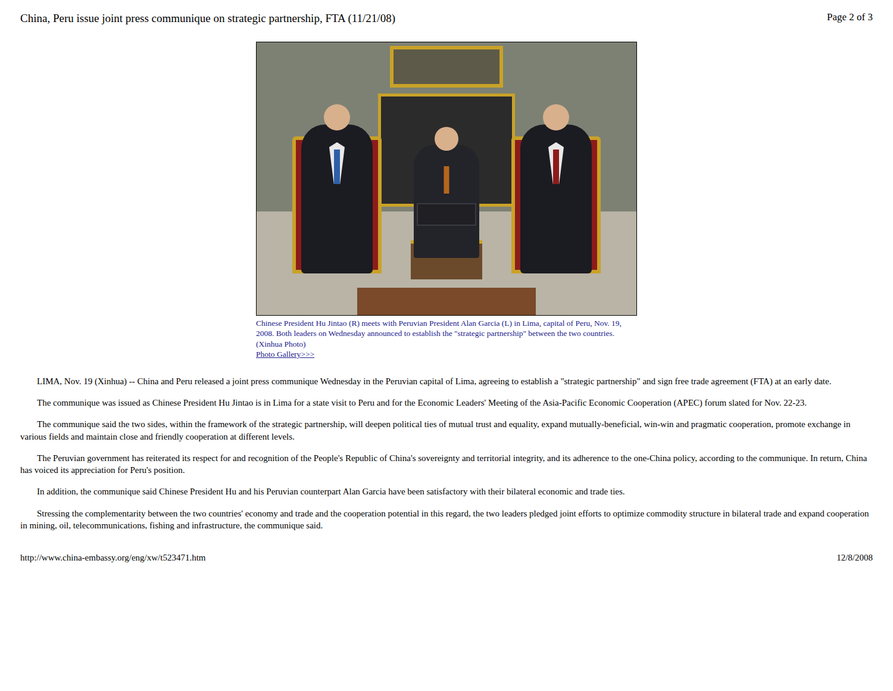China, Peru issue joint press communique on strategic partnership, FTA (11/21/08)
Page 2 of 3
Chinese President Hu Jintao (R) meets with Peruvian President Alan Garcia (L) in Lima, capital of Peru, Nov. 19, 2008. Both leaders on Wednesday announced to establish the "strategic partnership" between the two countries. (Xinhua Photo)
Photo Gallery>>>
LIMA, Nov. 19 (Xinhua) -- China and Peru released a joint press communique Wednesday in the Peruvian capital of Lima, agreeing to establish a "strategic partnership" and sign free trade agreement (FTA) at an early date.
The communique was issued as Chinese President Hu Jintao is in Lima for a state visit to Peru and for the Economic Leaders' Meeting of the Asia-Pacific Economic Cooperation (APEC) forum slated for Nov. 22-23.
The communique said the two sides, within the framework of the strategic partnership, will deepen political ties of mutual trust and equality, expand mutually-beneficial, win-win and pragmatic cooperation, promote exchange in various fields and maintain close and friendly cooperation at different levels.
The Peruvian government has reiterated its respect for and recognition of the People's Republic of China's sovereignty and territorial integrity, and its adherence to the one-China policy, according to the communique. In return, China has voiced its appreciation for Peru's position.
In addition, the communique said Chinese President Hu and his Peruvian counterpart Alan Garcia have been satisfactory with their bilateral economic and trade ties.
Stressing the complementarity between the two countries' economy and trade and the cooperation potential in this regard, the two leaders pledged joint efforts to optimize commodity structure in bilateral trade and expand cooperation in mining, oil, telecommunications, fishing and infrastructure, the communique said.
http://www.china-embassy.org/eng/xw/t523471.htm
12/8/2008